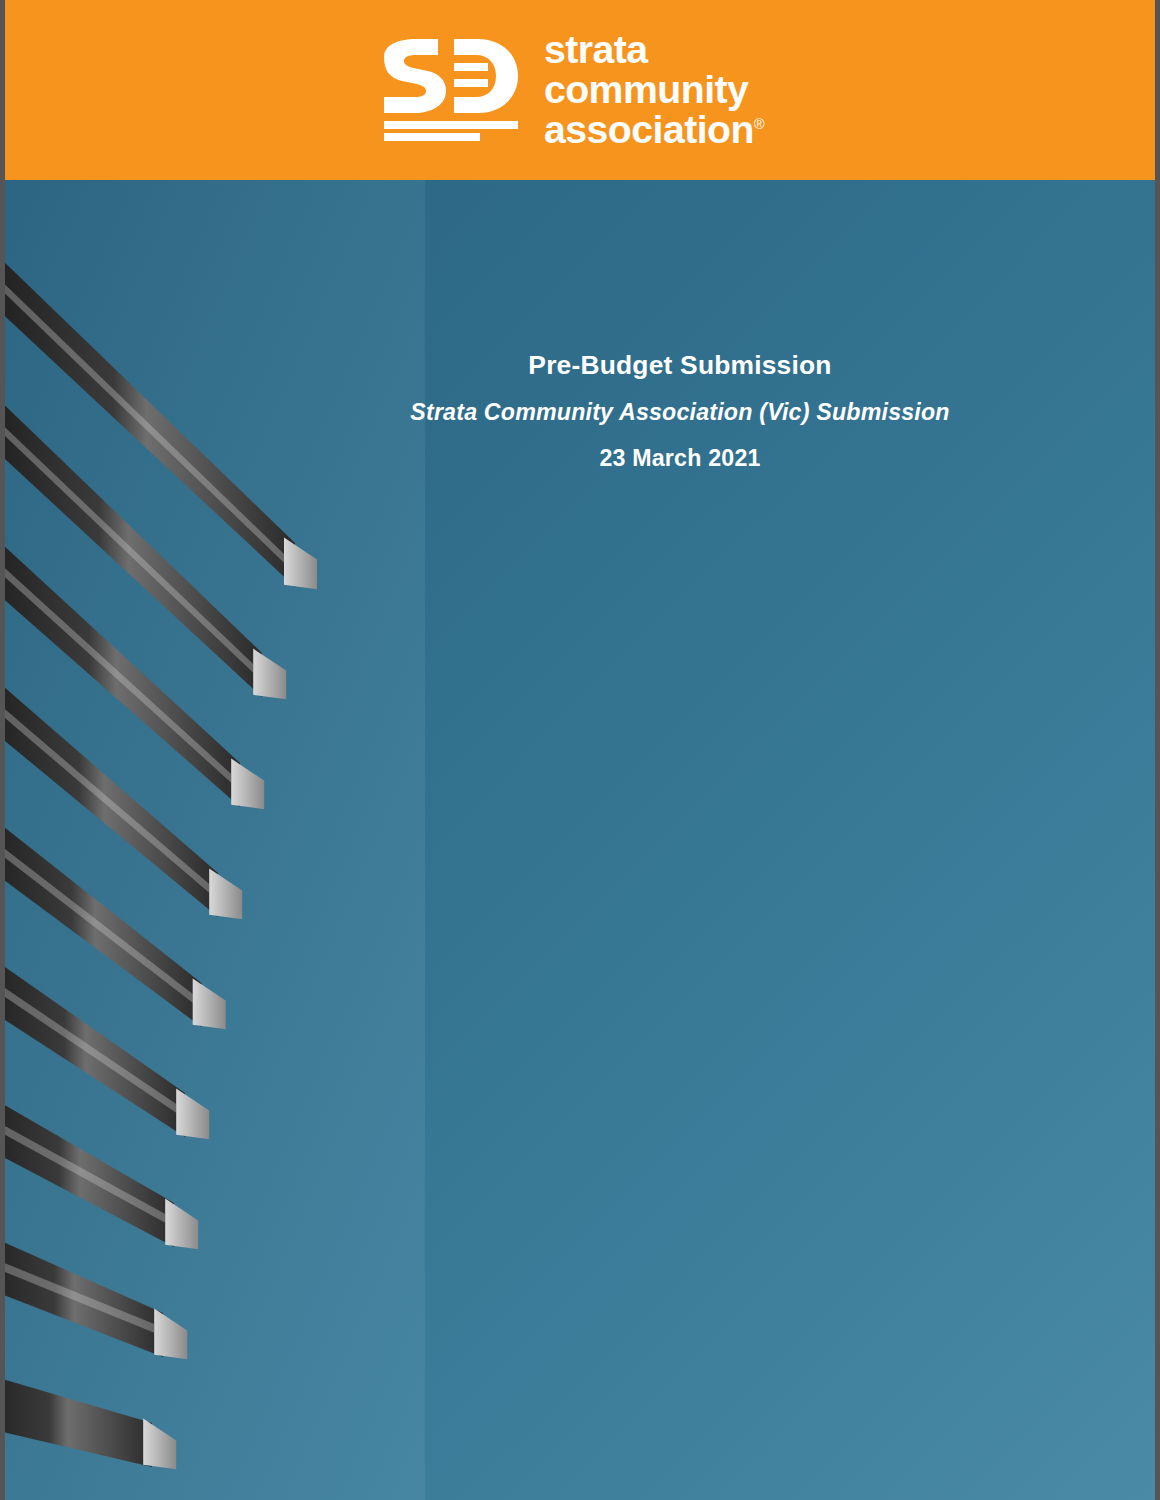strata community association®
Pre-Budget Submission
Strata Community Association (Vic) Submission
23 March 2021